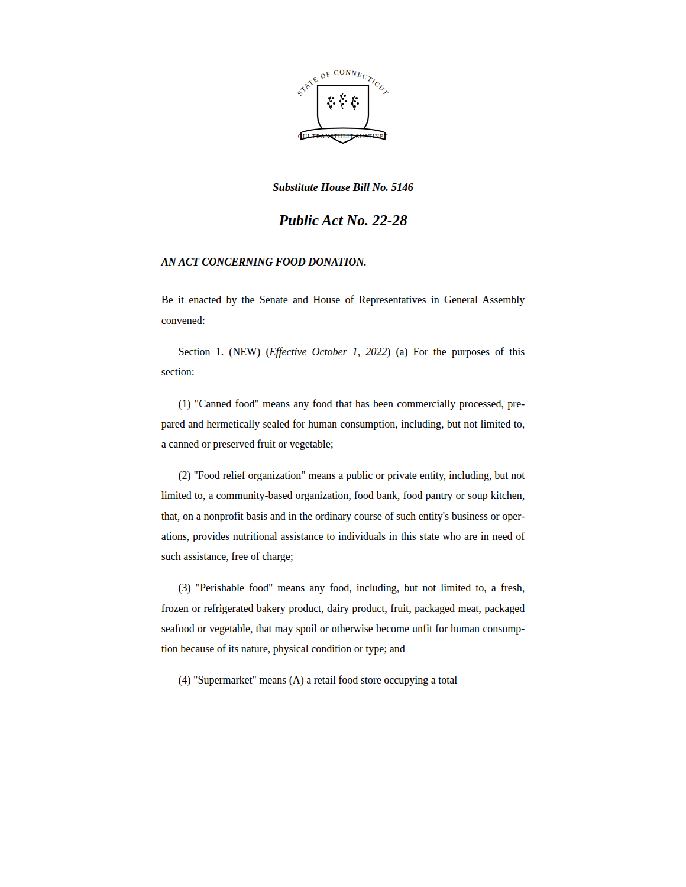STATE OF CONNECTICUT QUI TRANSTULIT SUSTINET
Substitute House Bill No. 5146
Public Act No. 22-28
AN ACT CONCERNING FOOD DONATION.
Be it enacted by the Senate and House of Representatives in General Assembly convened:
Section 1. (NEW) (Effective October 1, 2022) (a) For the purposes of this section:
(1) "Canned food" means any food that has been commercially processed, prepared and hermetically sealed for human consumption, including, but not limited to, a canned or preserved fruit or vegetable;
(2) "Food relief organization" means a public or private entity, including, but not limited to, a community-based organization, food bank, food pantry or soup kitchen, that, on a nonprofit basis and in the ordinary course of such entity's business or operations, provides nutritional assistance to individuals in this state who are in need of such assistance, free of charge;
(3) "Perishable food" means any food, including, but not limited to, a fresh, frozen or refrigerated bakery product, dairy product, fruit, packaged meat, packaged seafood or vegetable, that may spoil or otherwise become unfit for human consumption because of its nature, physical condition or type; and
(4) "Supermarket" means (A) a retail food store occupying a total